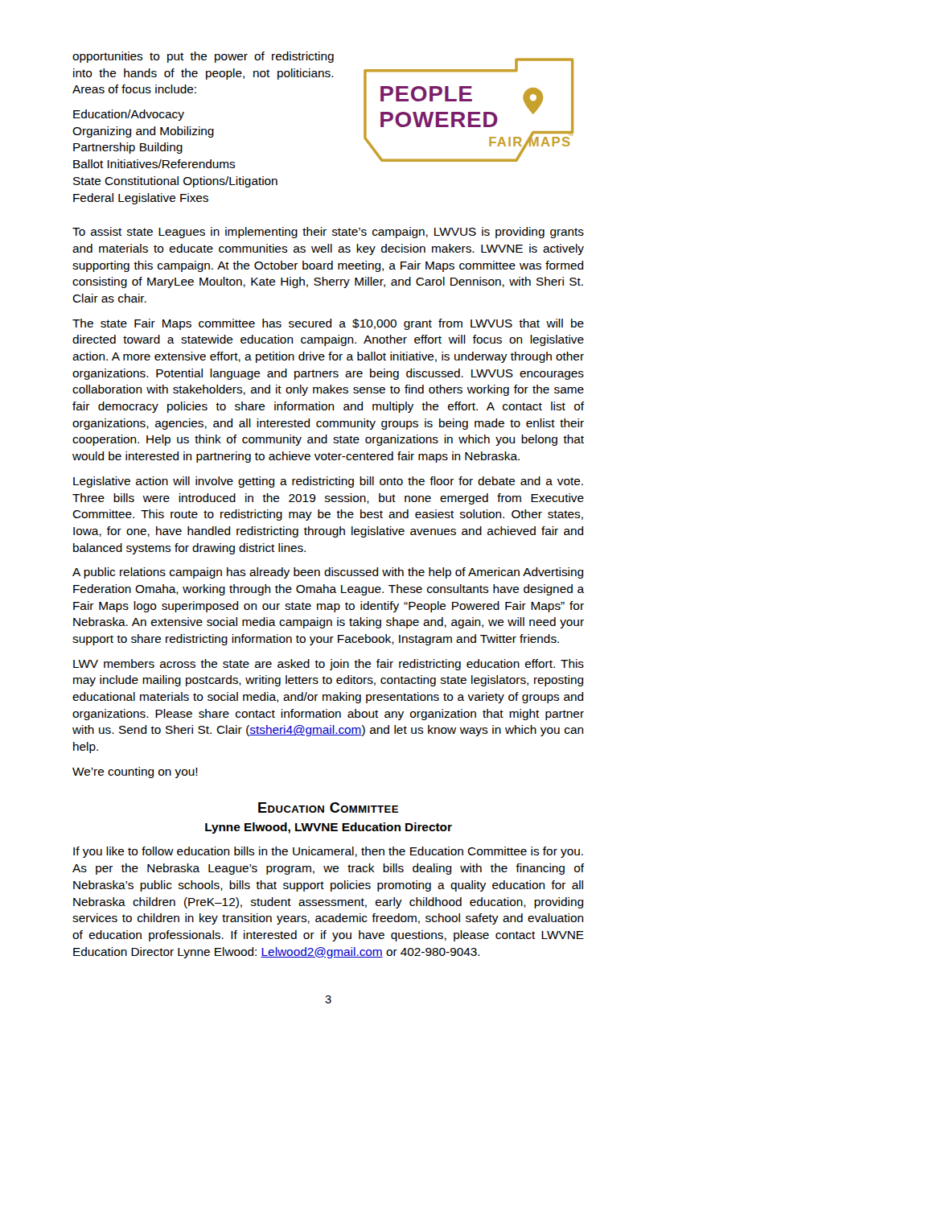PEOPLE POWERED FAIR MAPS ™
opportunities to put the power of redistricting into the hands of the people, not politicians. Areas of focus include:
Education/Advocacy
Organizing and Mobilizing
Partnership Building
Ballot Initiatives/Referendums
State Constitutional Options/Litigation
Federal Legislative Fixes
To assist state Leagues in implementing their state’s campaign, LWVUS is providing grants and materials to educate communities as well as key decision makers. LWVNE is actively supporting this campaign. At the October board meeting, a Fair Maps committee was formed consisting of MaryLee Moulton, Kate High, Sherry Miller, and Carol Dennison, with Sheri St. Clair as chair.
The state Fair Maps committee has secured a $10,000 grant from LWVUS that will be directed toward a statewide education campaign. Another effort will focus on legislative action. A more extensive effort, a petition drive for a ballot initiative, is underway through other organizations. Potential language and partners are being discussed. LWVUS encourages collaboration with stakeholders, and it only makes sense to find others working for the same fair democracy policies to share information and multiply the effort. A contact list of organizations, agencies, and all interested community groups is being made to enlist their cooperation. Help us think of community and state organizations in which you belong that would be interested in partnering to achieve voter-centered fair maps in Nebraska.
Legislative action will involve getting a redistricting bill onto the floor for debate and a vote. Three bills were introduced in the 2019 session, but none emerged from Executive Committee. This route to redistricting may be the best and easiest solution. Other states, Iowa, for one, have handled redistricting through legislative avenues and achieved fair and balanced systems for drawing district lines.
A public relations campaign has already been discussed with the help of American Advertising Federation Omaha, working through the Omaha League. These consultants have designed a Fair Maps logo superimposed on our state map to identify “People Powered Fair Maps” for Nebraska. An extensive social media campaign is taking shape and, again, we will need your support to share redistricting information to your Facebook, Instagram and Twitter friends.
LWV members across the state are asked to join the fair redistricting education effort. This may include mailing postcards, writing letters to editors, contacting state legislators, reposting educational materials to social media, and/or making presentations to a variety of groups and organizations. Please share contact information about any organization that might partner with us. Send to Sheri St. Clair (stsheri4@gmail.com) and let us know ways in which you can help.
We’re counting on you!
Education Committee
Lynne Elwood, LWVNE Education Director
If you like to follow education bills in the Unicameral, then the Education Committee is for you. As per the Nebraska League’s program, we track bills dealing with the financing of Nebraska’s public schools, bills that support policies promoting a quality education for all Nebraska children (PreK–12), student assessment, early childhood education, providing services to children in key transition years, academic freedom, school safety and evaluation of education professionals. If interested or if you have questions, please contact LWVNE Education Director Lynne Elwood: Lelwood2@gmail.com or 402-980-9043.
3